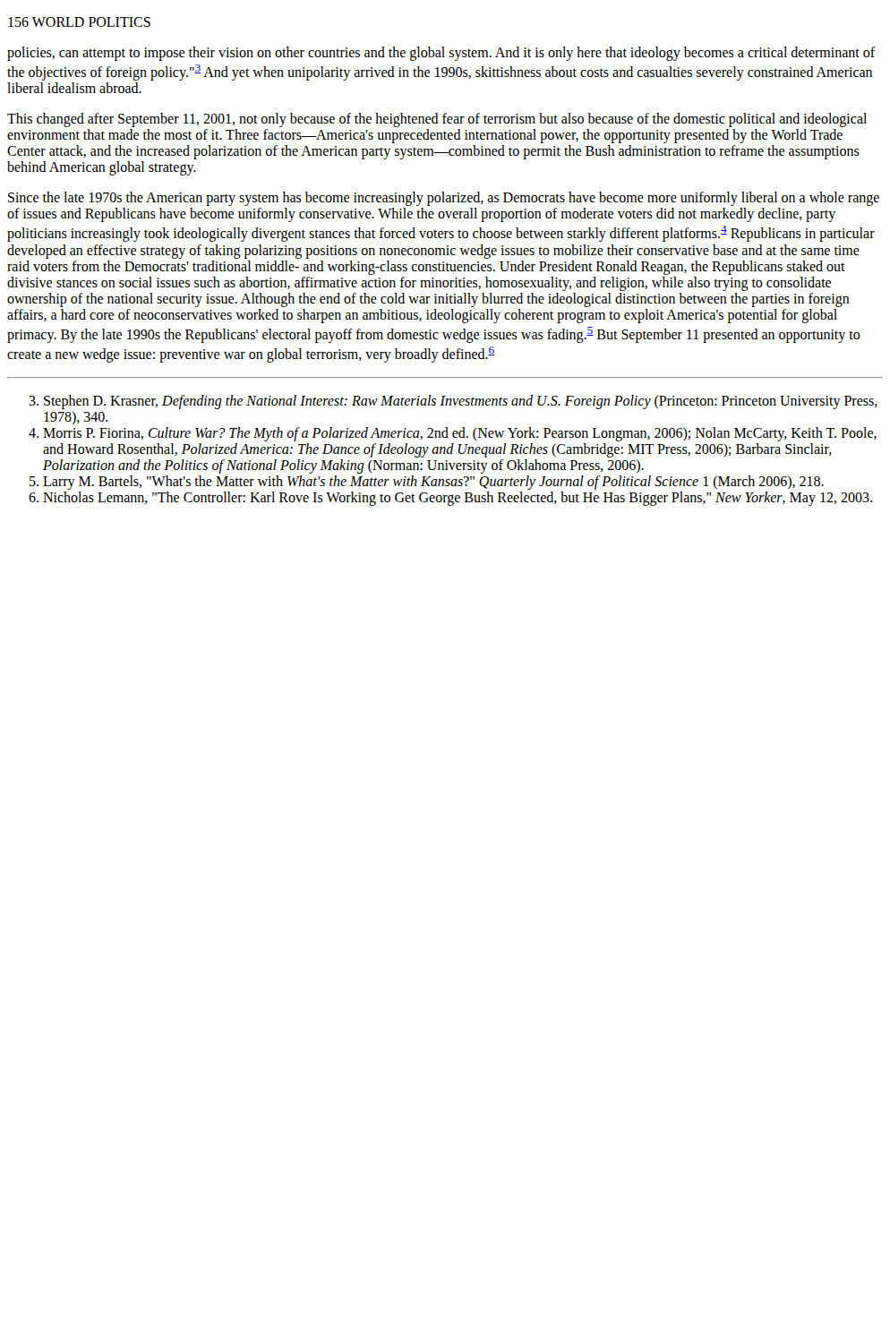156 WORLD POLITICS
policies, can attempt to impose their vision on other countries and the global system. And it is only here that ideology becomes a critical determinant of the objectives of foreign policy."3 And yet when unipolarity arrived in the 1990s, skittishness about costs and casualties severely constrained American liberal idealism abroad.
This changed after September 11, 2001, not only because of the heightened fear of terrorism but also because of the domestic political and ideological environment that made the most of it. Three factors—America's unprecedented international power, the opportunity presented by the World Trade Center attack, and the increased polarization of the American party system—combined to permit the Bush administration to reframe the assumptions behind American global strategy.
Since the late 1970s the American party system has become increasingly polarized, as Democrats have become more uniformly liberal on a whole range of issues and Republicans have become uniformly conservative. While the overall proportion of moderate voters did not markedly decline, party politicians increasingly took ideologically divergent stances that forced voters to choose between starkly different platforms.4 Republicans in particular developed an effective strategy of taking polarizing positions on noneconomic wedge issues to mobilize their conservative base and at the same time raid voters from the Democrats' traditional middle- and working-class constituencies. Under President Ronald Reagan, the Republicans staked out divisive stances on social issues such as abortion, affirmative action for minorities, homosexuality, and religion, while also trying to consolidate ownership of the national security issue. Although the end of the cold war initially blurred the ideological distinction between the parties in foreign affairs, a hard core of neoconservatives worked to sharpen an ambitious, ideologically coherent program to exploit America's potential for global primacy. By the late 1990s the Republicans' electoral payoff from domestic wedge issues was fading.5 But September 11 presented an opportunity to create a new wedge issue: preventive war on global terrorism, very broadly defined.6
Stephen D. Krasner, Defending the National Interest: Raw Materials Investments and U.S. Foreign Policy (Princeton: Princeton University Press, 1978), 340.
Morris P. Fiorina, Culture War? The Myth of a Polarized America, 2nd ed. (New York: Pearson Longman, 2006); Nolan McCarty, Keith T. Poole, and Howard Rosenthal, Polarized America: The Dance of Ideology and Unequal Riches (Cambridge: MIT Press, 2006); Barbara Sinclair, Polarization and the Politics of National Policy Making (Norman: University of Oklahoma Press, 2006).
Larry M. Bartels, "What's the Matter with What's the Matter with Kansas?" Quarterly Journal of Political Science 1 (March 2006), 218.
Nicholas Lemann, "The Controller: Karl Rove Is Working to Get George Bush Reelected, but He Has Bigger Plans," New Yorker, May 12, 2003.